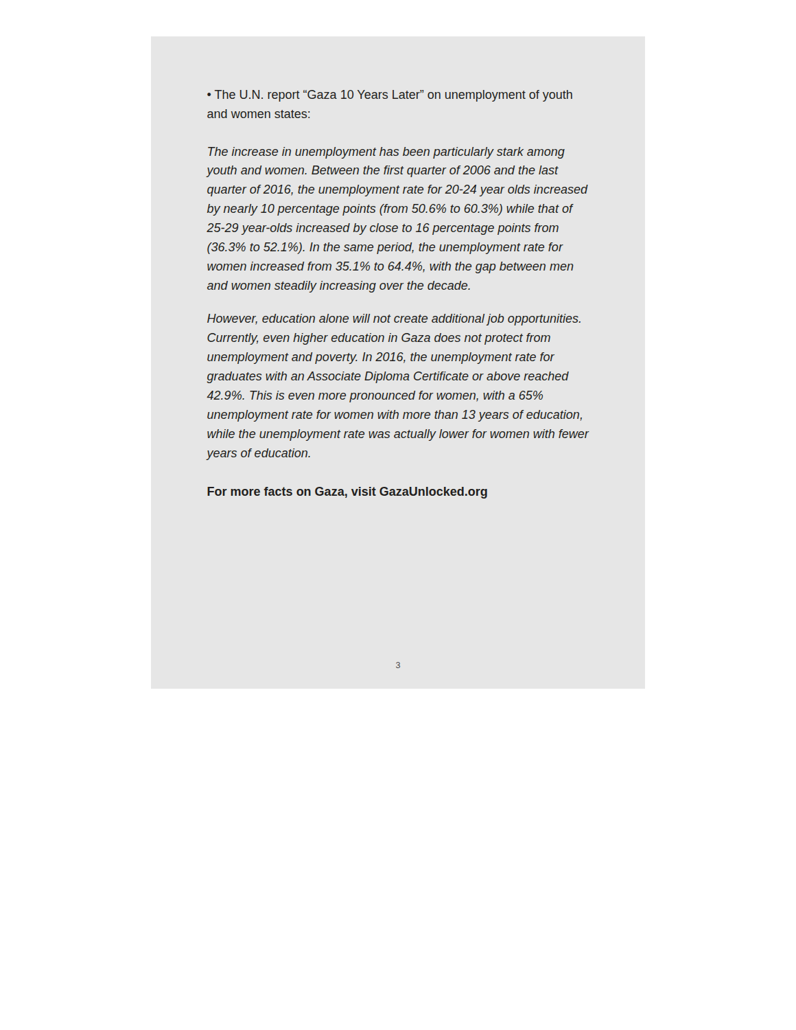• The U.N. report “Gaza 10 Years Later” on unemployment of youth and women states:
The increase in unemployment has been particularly stark among youth and women. Between the first quarter of 2006 and the last quarter of 2016, the unemployment rate for 20-24 year olds increased by nearly 10 percentage points (from 50.6% to 60.3%) while that of 25-29 year-olds increased by close to 16 percentage points from (36.3% to 52.1%). In the same period, the unemployment rate for women increased from 35.1% to 64.4%, with the gap between men and women steadily increasing over the decade.
However, education alone will not create additional job opportunities. Currently, even higher education in Gaza does not protect from unemployment and poverty. In 2016, the unemployment rate for graduates with an Associate Diploma Certificate or above reached 42.9%. This is even more pronounced for women, with a 65% unemployment rate for women with more than 13 years of education, while the unemployment rate was actually lower for women with fewer years of education.
For more facts on Gaza, visit GazaUnlocked.org
3